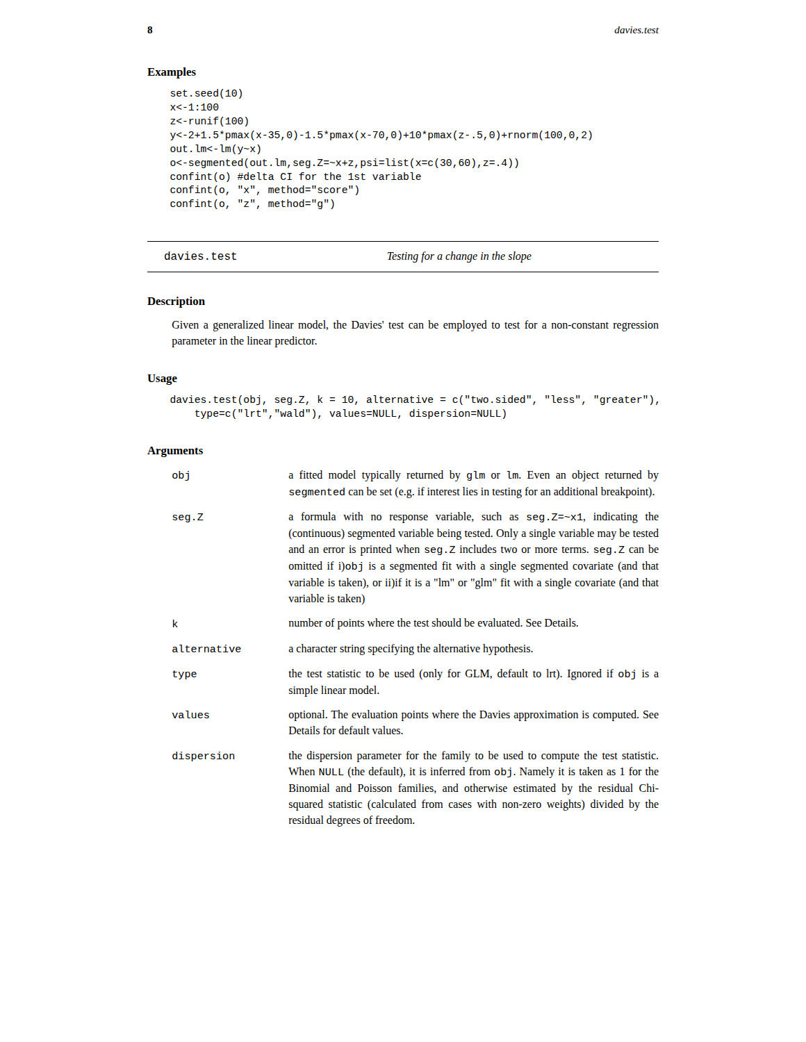8 davies.test
Examples
set.seed(10)
x<-1:100
z<-runif(100)
y<-2+1.5*pmax(x-35,0)-1.5*pmax(x-70,0)+10*pmax(z-.5,0)+rnorm(100,0,2)
out.lm<-lm(y~x)
o<-segmented(out.lm,seg.Z=~x+z,psi=list(x=c(30,60),z=.4))
confint(o) #delta CI for the 1st variable
confint(o, "x", method="score")
confint(o, "z", method="g")
davies.test Testing for a change in the slope
Description
Given a generalized linear model, the Davies' test can be employed to test for a non-constant regression parameter in the linear predictor.
Usage
davies.test(obj, seg.Z, k = 10, alternative = c("two.sided", "less", "greater"),
    type=c("lrt","wald"), values=NULL, dispersion=NULL)
Arguments
obj
a fitted model typically returned by glm or lm. Even an object returned by segmented can be set (e.g. if interest lies in testing for an additional breakpoint).
seg.Z
a formula with no response variable, such as seg.Z=~x1, indicating the (continuous) segmented variable being tested. Only a single variable may be tested and an error is printed when seg.Z includes two or more terms. seg.Z can be omitted if i)obj is a segmented fit with a single segmented covariate (and that variable is taken), or ii)if it is a "lm" or "glm" fit with a single covariate (and that variable is taken)
k
number of points where the test should be evaluated. See Details.
alternative
a character string specifying the alternative hypothesis.
type
the test statistic to be used (only for GLM, default to lrt). Ignored if obj is a simple linear model.
values
optional. The evaluation points where the Davies approximation is computed. See Details for default values.
dispersion
the dispersion parameter for the family to be used to compute the test statistic. When NULL (the default), it is inferred from obj. Namely it is taken as 1 for the Binomial and Poisson families, and otherwise estimated by the residual Chi-squared statistic (calculated from cases with non-zero weights) divided by the residual degrees of freedom.